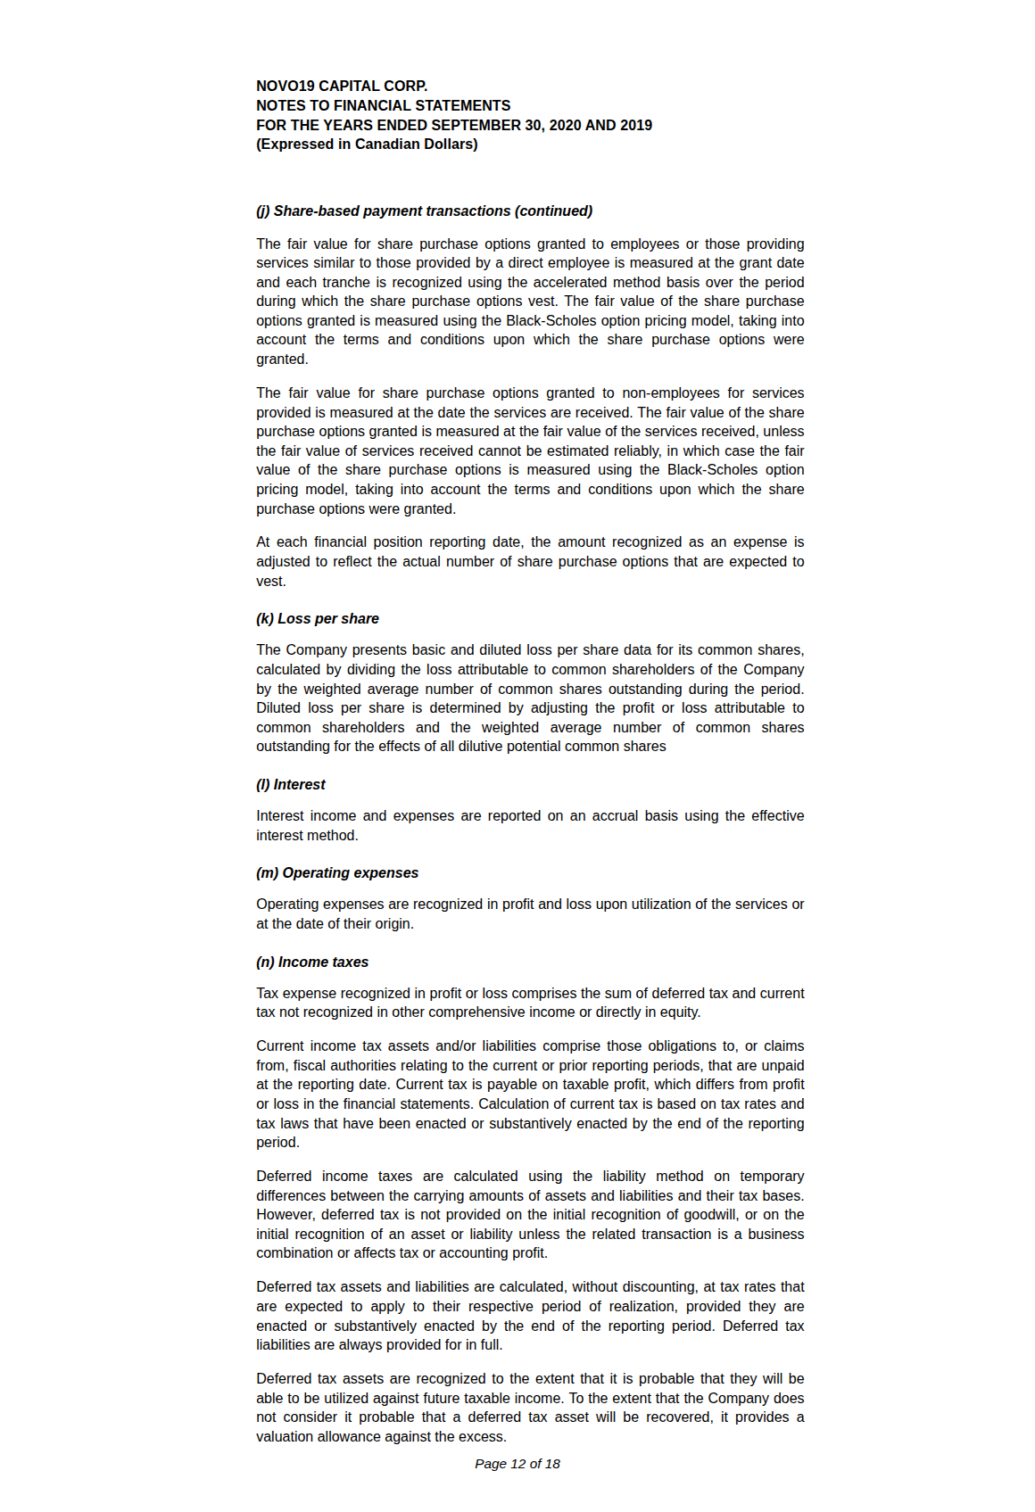NOVO19 CAPITAL CORP.
NOTES TO FINANCIAL STATEMENTS
FOR THE YEARS ENDED SEPTEMBER 30, 2020 AND 2019
(Expressed in Canadian Dollars)
(j) Share-based payment transactions (continued)
The fair value for share purchase options granted to employees or those providing services similar to those provided by a direct employee is measured at the grant date and each tranche is recognized using the accelerated method basis over the period during which the share purchase options vest. The fair value of the share purchase options granted is measured using the Black-Scholes option pricing model, taking into account the terms and conditions upon which the share purchase options were granted.
The fair value for share purchase options granted to non-employees for services provided is measured at the date the services are received. The fair value of the share purchase options granted is measured at the fair value of the services received, unless the fair value of services received cannot be estimated reliably, in which case the fair value of the share purchase options is measured using the Black-Scholes option pricing model, taking into account the terms and conditions upon which the share purchase options were granted.
At each financial position reporting date, the amount recognized as an expense is adjusted to reflect the actual number of share purchase options that are expected to vest.
(k) Loss per share
The Company presents basic and diluted loss per share data for its common shares, calculated by dividing the loss attributable to common shareholders of the Company by the weighted average number of common shares outstanding during the period. Diluted loss per share is determined by adjusting the profit or loss attributable to common shareholders and the weighted average number of common shares outstanding for the effects of all dilutive potential common shares
(l) Interest
Interest income and expenses are reported on an accrual basis using the effective interest method.
(m) Operating expenses
Operating expenses are recognized in profit and loss upon utilization of the services or at the date of their origin.
(n) Income taxes
Tax expense recognized in profit or loss comprises the sum of deferred tax and current tax not recognized in other comprehensive income or directly in equity.
Current income tax assets and/or liabilities comprise those obligations to, or claims from, fiscal authorities relating to the current or prior reporting periods, that are unpaid at the reporting date. Current tax is payable on taxable profit, which differs from profit or loss in the financial statements. Calculation of current tax is based on tax rates and tax laws that have been enacted or substantively enacted by the end of the reporting period.
Deferred income taxes are calculated using the liability method on temporary differences between the carrying amounts of assets and liabilities and their tax bases. However, deferred tax is not provided on the initial recognition of goodwill, or on the initial recognition of an asset or liability unless the related transaction is a business combination or affects tax or accounting profit.
Deferred tax assets and liabilities are calculated, without discounting, at tax rates that are expected to apply to their respective period of realization, provided they are enacted or substantively enacted by the end of the reporting period. Deferred tax liabilities are always provided for in full.
Deferred tax assets are recognized to the extent that it is probable that they will be able to be utilized against future taxable income. To the extent that the Company does not consider it probable that a deferred tax asset will be recovered, it provides a valuation allowance against the excess.
Page 12 of 18